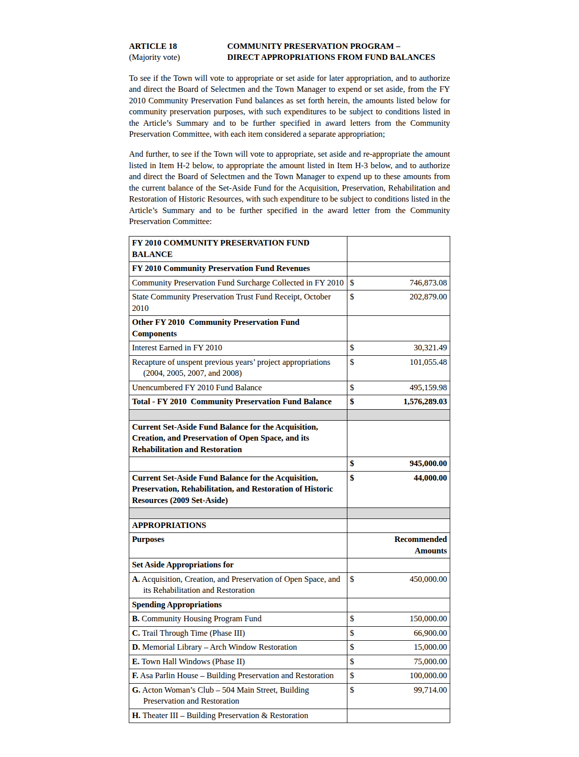| ARTICLE 18 | COMMUNITY PRESERVATION PROGRAM – |
| (Majority vote) | DIRECT APPROPRIATIONS FROM FUND BALANCES |
To see if the Town will vote to appropriate or set aside for later appropriation, and to authorize and direct the Board of Selectmen and the Town Manager to expend or set aside, from the FY 2010 Community Preservation Fund balances as set forth herein, the amounts listed below for community preservation purposes, with such expenditures to be subject to conditions listed in the Article’s Summary and to be further specified in award letters from the Community Preservation Committee, with each item considered a separate appropriation;
And further, to see if the Town will vote to appropriate, set aside and re-appropriate the amount listed in Item H-2 below, to appropriate the amount listed in Item H-3 below, and to authorize and direct the Board of Selectmen and the Town Manager to expend up to these amounts from the current balance of the Set-Aside Fund for the Acquisition, Preservation, Rehabilitation and Restoration of Historic Resources, with such expenditure to be subject to conditions listed in the Article’s Summary and to be further specified in the award letter from the Community Preservation Committee:
| FY 2010 COMMUNITY PRESERVATION FUND BALANCE | |
| FY 2010 Community Preservation Fund Revenues | |
| Community Preservation Fund Surcharge Collected in FY 2010 | $ 746,873.08 |
| State Community Preservation Trust Fund Receipt, October 2010 | $ 202,879.00 |
| Other FY 2010 Community Preservation Fund Components | |
| Interest Earned in FY 2010 | $ 30,321.49 |
| Recapture of unspent previous years’ project appropriations (2004, 2005, 2007, and 2008) | $ 101,055.48 |
| Unencumbered FY 2010 Fund Balance | $ 495,159.98 |
| Total - FY 2010 Community Preservation Fund Balance | $ 1,576,289.03 |
| Current Set-Aside Fund Balance for the Acquisition, Creation, and Preservation of Open Space, and its Rehabilitation and Restoration | |
| | $ 945,000.00 |
| Current Set-Aside Fund Balance for the Acquisition, Preservation, Rehabilitation, and Restoration of Historic Resources (2009 Set-Aside) | $ 44,000.00 |
| APPROPRIATIONS | |
| Purposes | Recommended Amounts |
| Set Aside Appropriations for | |
| A. Acquisition, Creation, and Preservation of Open Space, and its Rehabilitation and Restoration | $ 450,000.00 |
| Spending Appropriations | |
| B. Community Housing Program Fund | $ 150,000.00 |
| C. Trail Through Time (Phase III) | $ 66,900.00 |
| D. Memorial Library – Arch Window Restoration | $ 15,000.00 |
| E. Town Hall Windows (Phase II) | $ 75,000.00 |
| F. Asa Parlin House – Building Preservation and Restoration | $ 100,000.00 |
| G. Acton Woman’s Club – 504 Main Street, Building Preservation and Restoration | $ 99,714.00 |
| H. Theater III – Building Preservation & Restoration | |